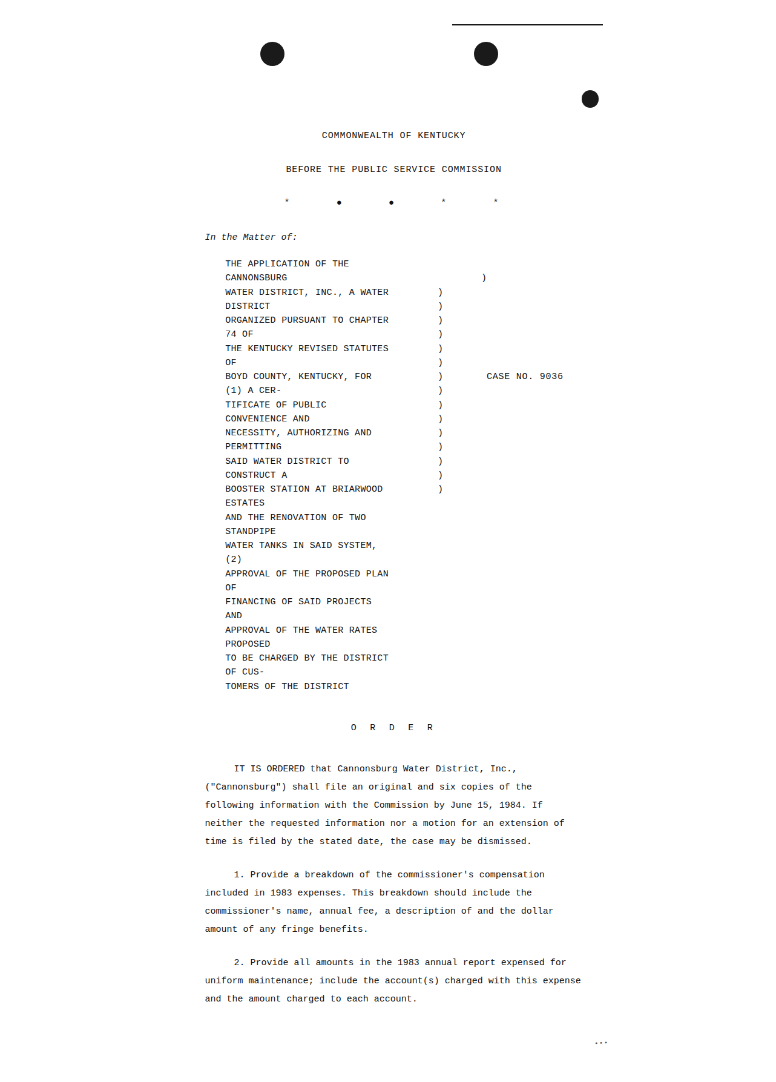COMMONWEALTH OF KENTUCKY
BEFORE THE PUBLIC SERVICE COMMISSION
* ● ● * *
In the Matter of:
| THE APPLICATION OF THE CANNONSBURG WATER DISTRICT, INC., A WATER DISTRICT ORGANIZED PURSUANT TO CHAPTER 74 OF THE KENTUCKY REVISED STATUTES OF BOYD COUNTY, KENTUCKY, FOR (1) A CER- TIFICATE OF PUBLIC CONVENIENCE AND NECESSITY, AUTHORIZING AND PERMITTING SAID WATER DISTRICT TO CONSTRUCT A BOOSTER STATION AT BRIARWOOD ESTATES AND THE RENOVATION OF TWO STANDPIPE WATER TANKS IN SAID SYSTEM, (2) APPROVAL OF THE PROPOSED PLAN OF FINANCING OF SAID PROJECTS AND APPROVAL OF THE WATER RATES PROPOSED TO BE CHARGED BY THE DISTRICT OF CUS- TOMERS OF THE DISTRICT | ) ) ) ) ) ) ) ) ) ) ) ) ) ) ) ) | CASE NO. 9036 |
O R D E R
IT IS ORDERED that Cannonsburg Water District, Inc., ("Cannonsburg") shall file an original and six copies of the following information with the Commission by June 15, 1984. If neither the requested information nor a motion for an extension of time is filed by the stated date, the case may be dismissed.
1. Provide a breakdown of the commissioner's compensation included in 1983 expenses. This breakdown should include the commissioner's name, annual fee, a description of and the dollar amount of any fringe benefits.
2. Provide all amounts in the 1983 annual report expensed for uniform maintenance; include the account(s) charged with this expense and the amount charged to each account.
•••